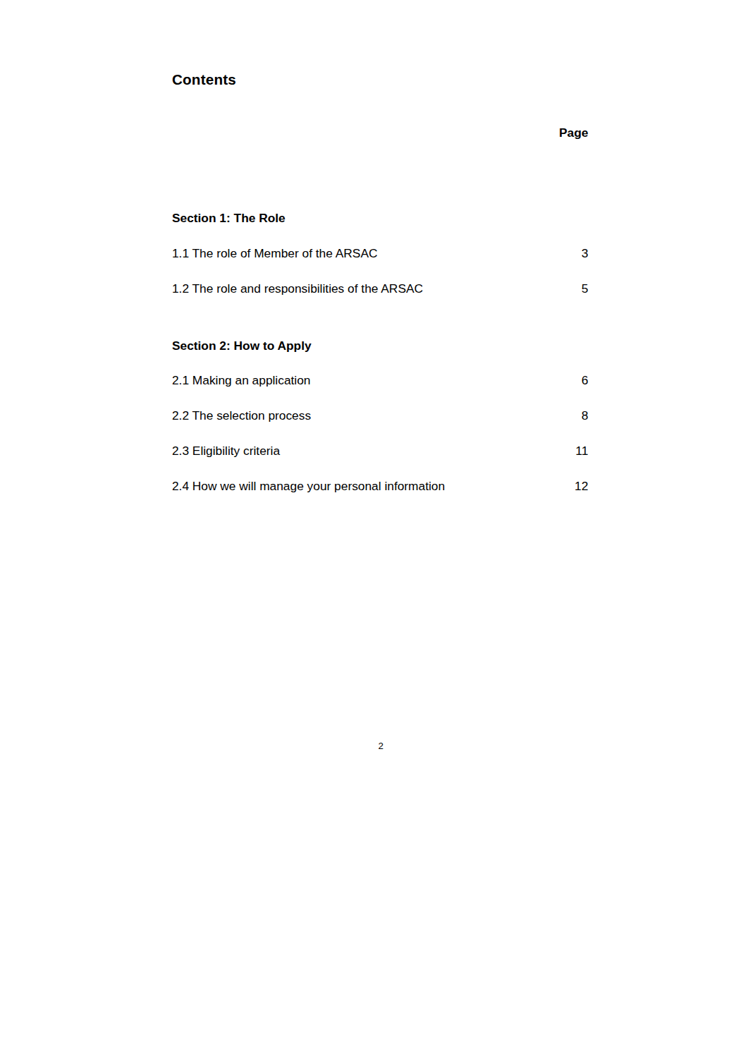Contents
Page
Section 1: The Role
| 1.1 The role of Member of the ARSAC | 3 |
| 1.2 The role and responsibilities of the ARSAC | 5 |
Section 2: How to Apply
| 2.1 Making an application | 6 |
| 2.2 The selection process | 8 |
| 2.3 Eligibility criteria | 11 |
| 2.4 How we will manage your personal information | 12 |
2